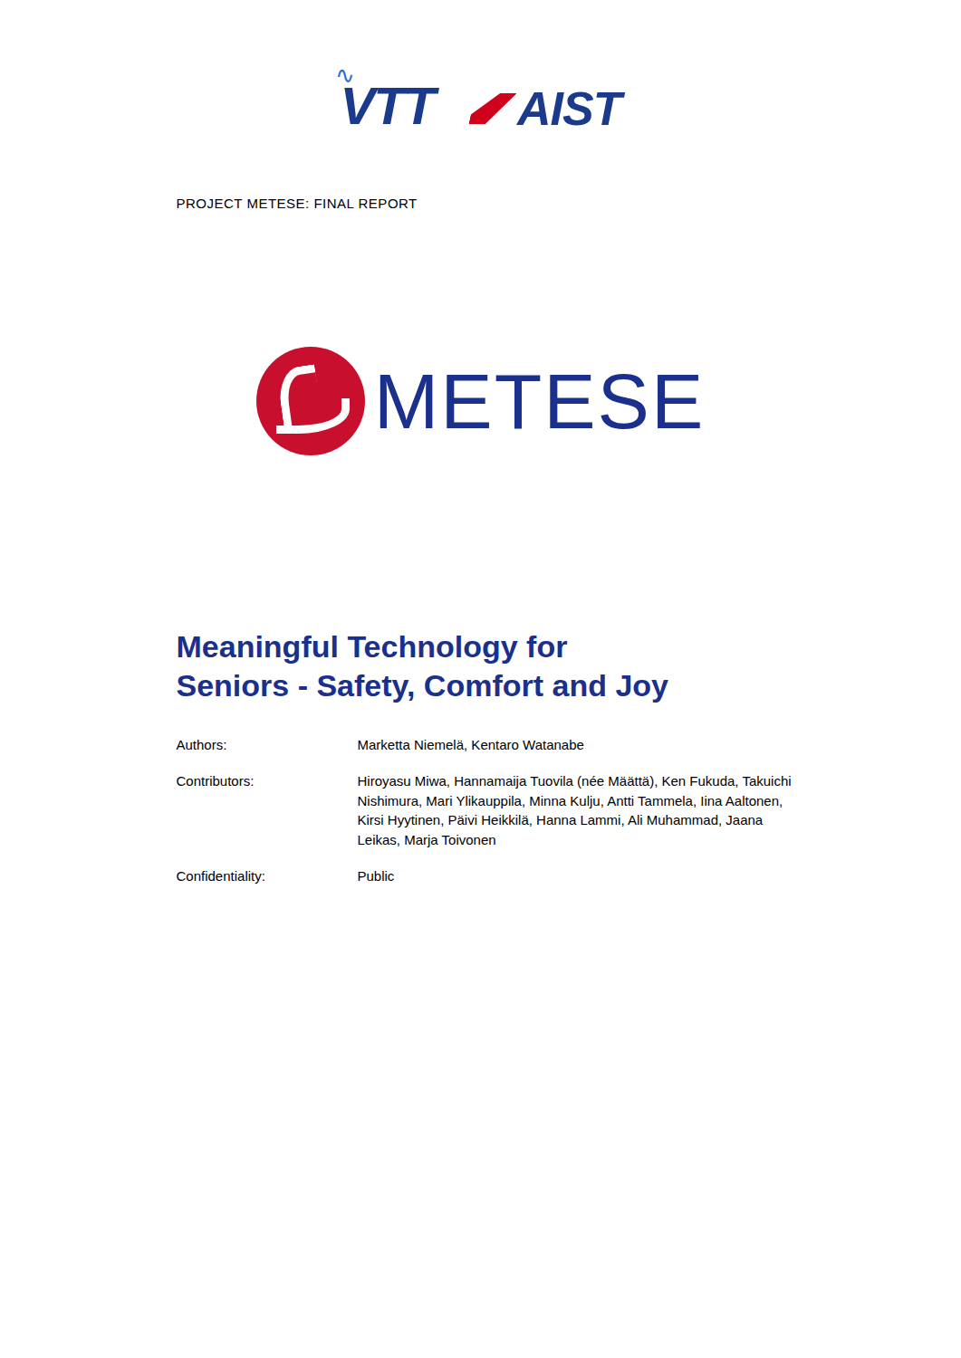∿VTT
AIST
PROJECT METESE: FINAL REPORT
METESE
Meaningful Technology for
Seniors - Safety, Comfort and Joy
| Authors: | Marketta Niemelä, Kentaro Watanabe |
| Contributors: | Hiroyasu Miwa, Hannamaija Tuovila (née Määttä), Ken Fukuda, Takuichi Nishimura, Mari Ylikauppila, Minna Kulju, Antti Tammela, Iina Aaltonen, Kirsi Hyytinen, Päivi Heikkilä, Hanna Lammi, Ali Muhammad, Jaana Leikas, Marja Toivonen |
| Confidentiality: | Public |